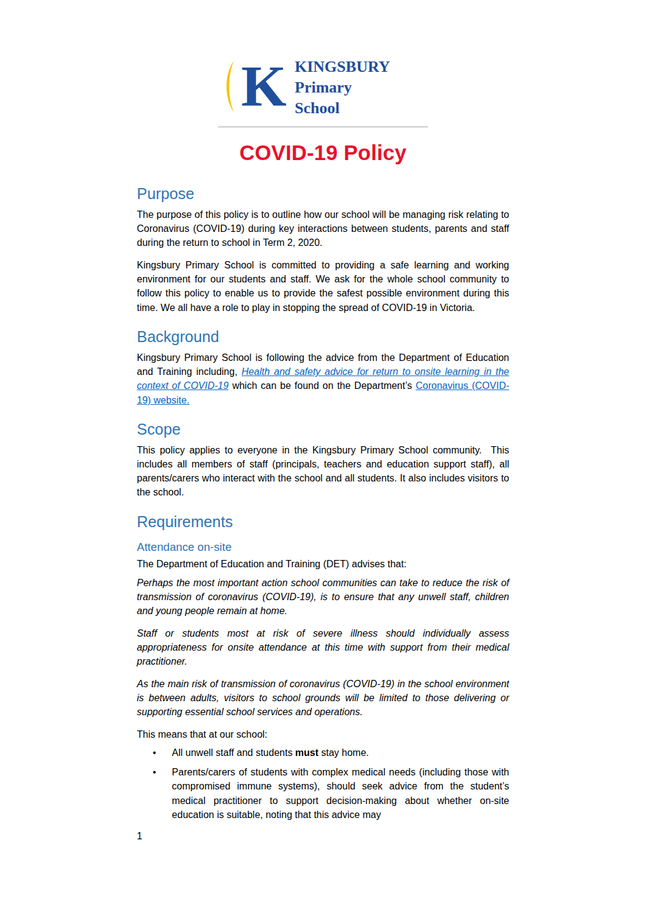K KINGSBURY Primary School
COVID-19 Policy
Purpose
The purpose of this policy is to outline how our school will be managing risk relating to Coronavirus (COVID-19) during key interactions between students, parents and staff during the return to school in Term 2, 2020.
Kingsbury Primary School is committed to providing a safe learning and working environment for our students and staff. We ask for the whole school community to follow this policy to enable us to provide the safest possible environment during this time. We all have a role to play in stopping the spread of COVID-19 in Victoria.
Background
Kingsbury Primary School is following the advice from the Department of Education and Training including, Health and safety advice for return to onsite learning in the context of COVID-19 which can be found on the Department’s Coronavirus (COVID-19) website.
Scope
This policy applies to everyone in the Kingsbury Primary School community. This includes all members of staff (principals, teachers and education support staff), all parents/carers who interact with the school and all students. It also includes visitors to the school.
Requirements
Attendance on-site
The Department of Education and Training (DET) advises that:
Perhaps the most important action school communities can take to reduce the risk of transmission of coronavirus (COVID-19), is to ensure that any unwell staff, children and young people remain at home.
Staff or students most at risk of severe illness should individually assess appropriateness for onsite attendance at this time with support from their medical practitioner.
As the main risk of transmission of coronavirus (COVID-19) in the school environment is between adults, visitors to school grounds will be limited to those delivering or supporting essential school services and operations.
This means that at our school:
All unwell staff and students must stay home.
Parents/carers of students with complex medical needs (including those with compromised immune systems), should seek advice from the student’s medical practitioner to support decision-making about whether on-site education is suitable, noting that this advice may
1